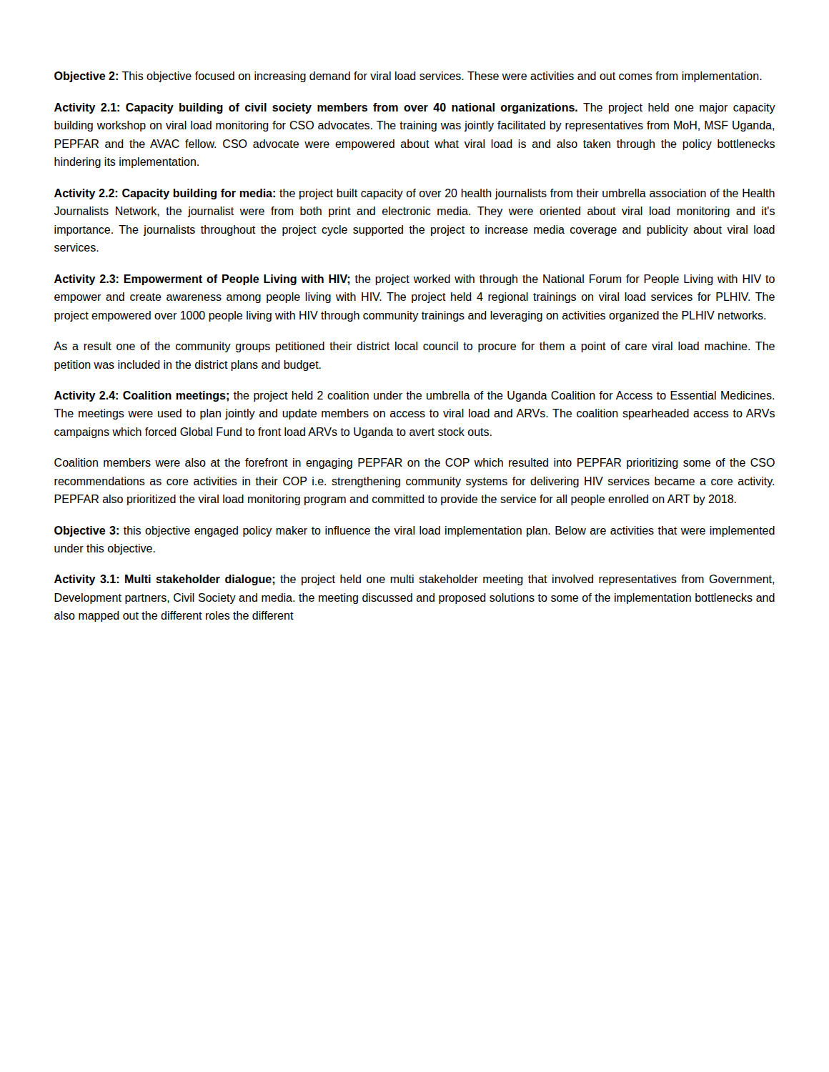Objective 2: This objective focused on increasing demand for viral load services. These were activities and out comes from implementation.
Activity 2.1: Capacity building of civil society members from over 40 national organizations. The project held one major capacity building workshop on viral load monitoring for CSO advocates. The training was jointly facilitated by representatives from MoH, MSF Uganda, PEPFAR and the AVAC fellow. CSO advocate were empowered about what viral load is and also taken through the policy bottlenecks hindering its implementation.
Activity 2.2: Capacity building for media: the project built capacity of over 20 health journalists from their umbrella association of the Health Journalists Network, the journalist were from both print and electronic media. They were oriented about viral load monitoring and it's importance. The journalists throughout the project cycle supported the project to increase media coverage and publicity about viral load services.
Activity 2.3: Empowerment of People Living with HIV; the project worked with through the National Forum for People Living with HIV to empower and create awareness among people living with HIV. The project held 4 regional trainings on viral load services for PLHIV. The project empowered over 1000 people living with HIV through community trainings and leveraging on activities organized the PLHIV networks.
As a result one of the community groups petitioned their district local council to procure for them a point of care viral load machine. The petition was included in the district plans and budget.
Activity 2.4: Coalition meetings; the project held 2 coalition under the umbrella of the Uganda Coalition for Access to Essential Medicines. The meetings were used to plan jointly and update members on access to viral load and ARVs. The coalition spearheaded access to ARVs campaigns which forced Global Fund to front load ARVs to Uganda to avert stock outs.
Coalition members were also at the forefront in engaging PEPFAR on the COP which resulted into PEPFAR prioritizing some of the CSO recommendations as core activities in their COP i.e. strengthening community systems for delivering HIV services became a core activity. PEPFAR also prioritized the viral load monitoring program and committed to provide the service for all people enrolled on ART by 2018.
Objective 3: this objective engaged policy maker to influence the viral load implementation plan. Below are activities that were implemented under this objective.
Activity 3.1: Multi stakeholder dialogue; the project held one multi stakeholder meeting that involved representatives from Government, Development partners, Civil Society and media. the meeting discussed and proposed solutions to some of the implementation bottlenecks and also mapped out the different roles the different